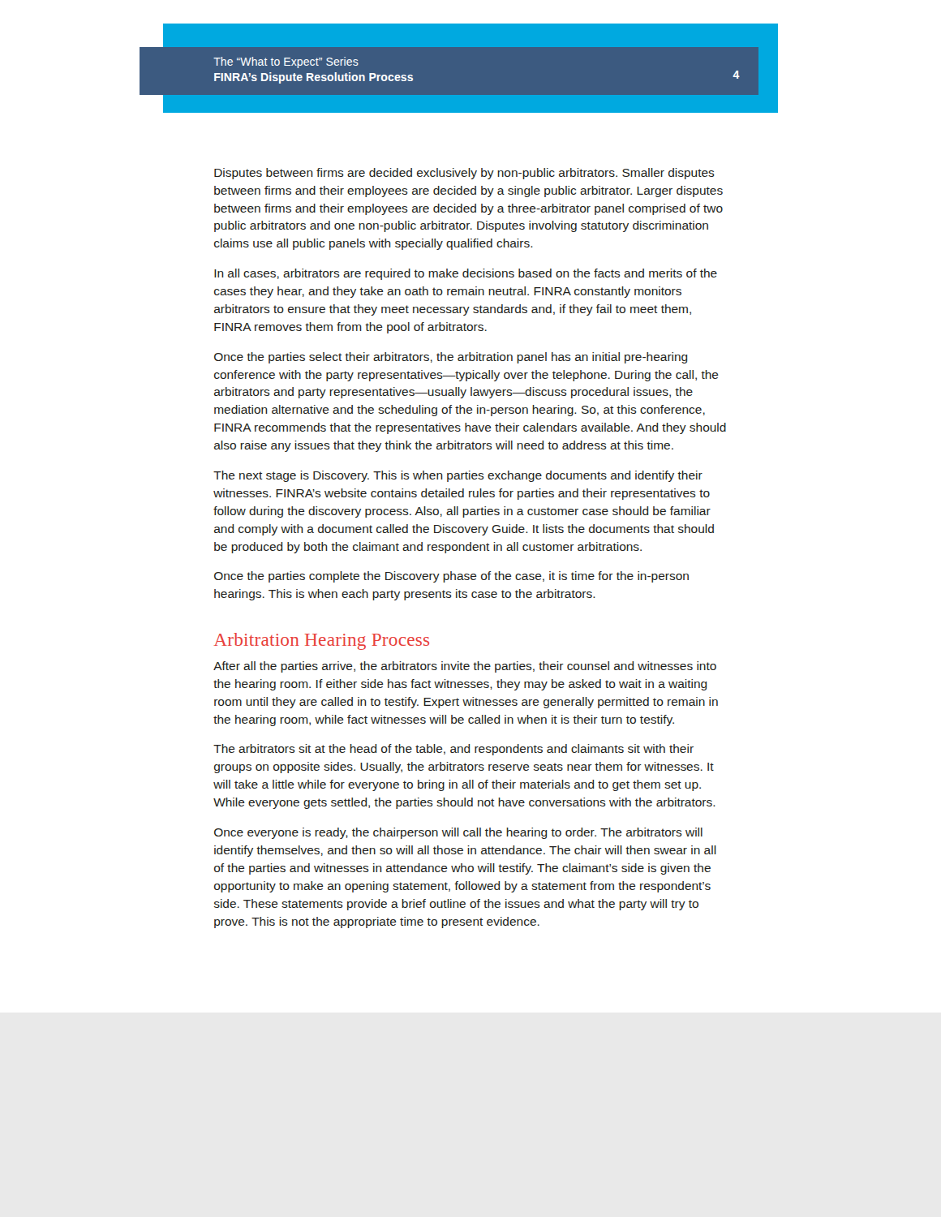The “What to Expect” Series
FINRA’s Dispute Resolution Process
4
Disputes between firms are decided exclusively by non-public arbitrators. Smaller disputes between firms and their employees are decided by a single public arbitrator. Larger disputes between firms and their employees are decided by a three-arbitrator panel comprised of two public arbitrators and one non-public arbitrator. Disputes involving statutory discrimination claims use all public panels with specially qualified chairs.
In all cases, arbitrators are required to make decisions based on the facts and merits of the cases they hear, and they take an oath to remain neutral. FINRA constantly monitors arbitrators to ensure that they meet necessary standards and, if they fail to meet them, FINRA removes them from the pool of arbitrators.
Once the parties select their arbitrators, the arbitration panel has an initial pre-hearing conference with the party representatives—typically over the telephone. During the call, the arbitrators and party representatives—usually lawyers—discuss procedural issues, the mediation alternative and the scheduling of the in-person hearing. So, at this conference, FINRA recommends that the representatives have their calendars available. And they should also raise any issues that they think the arbitrators will need to address at this time.
The next stage is Discovery. This is when parties exchange documents and identify their witnesses. FINRA’s website contains detailed rules for parties and their representatives to follow during the discovery process. Also, all parties in a customer case should be familiar and comply with a document called the Discovery Guide. It lists the documents that should be produced by both the claimant and respondent in all customer arbitrations.
Once the parties complete the Discovery phase of the case, it is time for the in-person hearings. This is when each party presents its case to the arbitrators.
Arbitration Hearing Process
After all the parties arrive, the arbitrators invite the parties, their counsel and witnesses into the hearing room. If either side has fact witnesses, they may be asked to wait in a waiting room until they are called in to testify. Expert witnesses are generally permitted to remain in the hearing room, while fact witnesses will be called in when it is their turn to testify.
The arbitrators sit at the head of the table, and respondents and claimants sit with their groups on opposite sides. Usually, the arbitrators reserve seats near them for witnesses. It will take a little while for everyone to bring in all of their materials and to get them set up. While everyone gets settled, the parties should not have conversations with the arbitrators.
Once everyone is ready, the chairperson will call the hearing to order. The arbitrators will identify themselves, and then so will all those in attendance. The chair will then swear in all of the parties and witnesses in attendance who will testify. The claimant’s side is given the opportunity to make an opening statement, followed by a statement from the respondent’s side. These statements provide a brief outline of the issues and what the party will try to prove. This is not the appropriate time to present evidence.